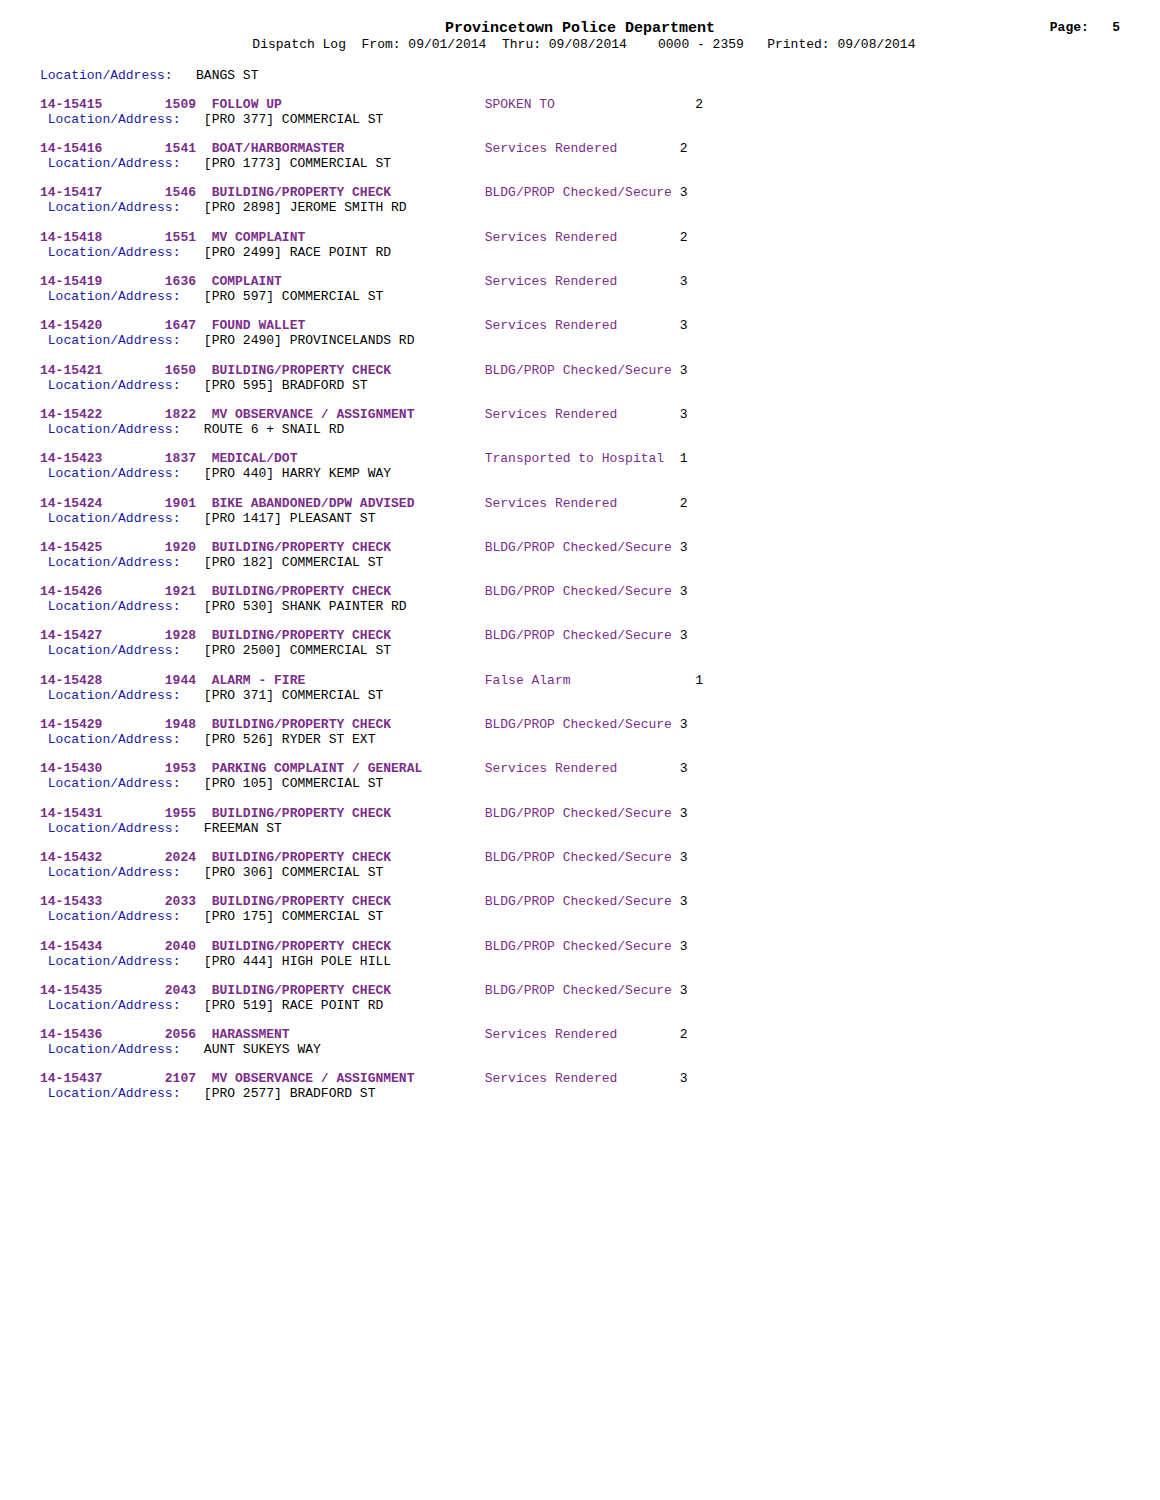Page: 5
Provincetown Police Department
Dispatch Log From: 09/01/2014 Thru: 09/08/2014 0000 - 2359 Printed: 09/08/2014
Location/Address: BANGS ST
14-15415 1509 FOLLOW UP SPOKEN TO 2 Location/Address: [PRO 377] COMMERCIAL ST
14-15416 1541 BOAT/HARBORMASTER Services Rendered 2 Location/Address: [PRO 1773] COMMERCIAL ST
14-15417 1546 BUILDING/PROPERTY CHECK BLDG/PROP Checked/Secure 3 Location/Address: [PRO 2898] JEROME SMITH RD
14-15418 1551 MV COMPLAINT Services Rendered 2 Location/Address: [PRO 2499] RACE POINT RD
14-15419 1636 COMPLAINT Services Rendered 3 Location/Address: [PRO 597] COMMERCIAL ST
14-15420 1647 FOUND WALLET Services Rendered 3 Location/Address: [PRO 2490] PROVINCELANDS RD
14-15421 1650 BUILDING/PROPERTY CHECK BLDG/PROP Checked/Secure 3 Location/Address: [PRO 595] BRADFORD ST
14-15422 1822 MV OBSERVANCE / ASSIGNMENT Services Rendered 3 Location/Address: ROUTE 6 + SNAIL RD
14-15423 1837 MEDICAL/DOT Transported to Hospital 1 Location/Address: [PRO 440] HARRY KEMP WAY
14-15424 1901 BIKE ABANDONED/DPW ADVISED Services Rendered 2 Location/Address: [PRO 1417] PLEASANT ST
14-15425 1920 BUILDING/PROPERTY CHECK BLDG/PROP Checked/Secure 3 Location/Address: [PRO 182] COMMERCIAL ST
14-15426 1921 BUILDING/PROPERTY CHECK BLDG/PROP Checked/Secure 3 Location/Address: [PRO 530] SHANK PAINTER RD
14-15427 1928 BUILDING/PROPERTY CHECK BLDG/PROP Checked/Secure 3 Location/Address: [PRO 2500] COMMERCIAL ST
14-15428 1944 ALARM - FIRE False Alarm 1 Location/Address: [PRO 371] COMMERCIAL ST
14-15429 1948 BUILDING/PROPERTY CHECK BLDG/PROP Checked/Secure 3 Location/Address: [PRO 526] RYDER ST EXT
14-15430 1953 PARKING COMPLAINT / GENERAL Services Rendered 3 Location/Address: [PRO 105] COMMERCIAL ST
14-15431 1955 BUILDING/PROPERTY CHECK BLDG/PROP Checked/Secure 3 Location/Address: FREEMAN ST
14-15432 2024 BUILDING/PROPERTY CHECK BLDG/PROP Checked/Secure 3 Location/Address: [PRO 306] COMMERCIAL ST
14-15433 2033 BUILDING/PROPERTY CHECK BLDG/PROP Checked/Secure 3 Location/Address: [PRO 175] COMMERCIAL ST
14-15434 2040 BUILDING/PROPERTY CHECK BLDG/PROP Checked/Secure 3 Location/Address: [PRO 444] HIGH POLE HILL
14-15435 2043 BUILDING/PROPERTY CHECK BLDG/PROP Checked/Secure 3 Location/Address: [PRO 519] RACE POINT RD
14-15436 2056 HARASSMENT Services Rendered 2 Location/Address: AUNT SUKEYS WAY
14-15437 2107 MV OBSERVANCE / ASSIGNMENT Services Rendered 3 Location/Address: [PRO 2577] BRADFORD ST